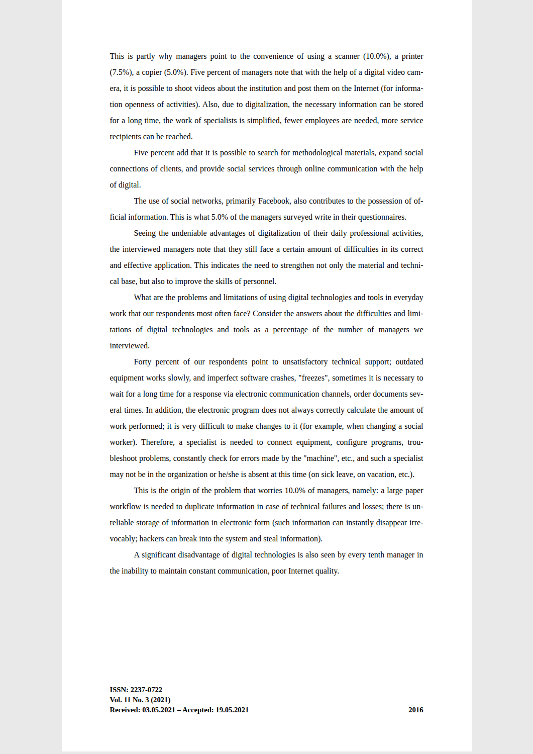This is partly why managers point to the convenience of using a scanner (10.0%), a printer (7.5%), a copier (5.0%). Five percent of managers note that with the help of a digital video camera, it is possible to shoot videos about the institution and post them on the Internet (for information openness of activities). Also, due to digitalization, the necessary information can be stored for a long time, the work of specialists is simplified, fewer employees are needed, more service recipients can be reached.
Five percent add that it is possible to search for methodological materials, expand social connections of clients, and provide social services through online communication with the help of digital.
The use of social networks, primarily Facebook, also contributes to the possession of official information. This is what 5.0% of the managers surveyed write in their questionnaires.
Seeing the undeniable advantages of digitalization of their daily professional activities, the interviewed managers note that they still face a certain amount of difficulties in its correct and effective application. This indicates the need to strengthen not only the material and technical base, but also to improve the skills of personnel.
What are the problems and limitations of using digital technologies and tools in everyday work that our respondents most often face? Consider the answers about the difficulties and limitations of digital technologies and tools as a percentage of the number of managers we interviewed.
Forty percent of our respondents point to unsatisfactory technical support; outdated equipment works slowly, and imperfect software crashes, "freezes", sometimes it is necessary to wait for a long time for a response via electronic communication channels, order documents several times. In addition, the electronic program does not always correctly calculate the amount of work performed; it is very difficult to make changes to it (for example, when changing a social worker). Therefore, a specialist is needed to connect equipment, configure programs, troubleshoot problems, constantly check for errors made by the "machine", etc., and such a specialist may not be in the organization or he/she is absent at this time (on sick leave, on vacation, etc.).
This is the origin of the problem that worries 10.0% of managers, namely: a large paper workflow is needed to duplicate information in case of technical failures and losses; there is unreliable storage of information in electronic form (such information can instantly disappear irrevocably; hackers can break into the system and steal information).
A significant disadvantage of digital technologies is also seen by every tenth manager in the inability to maintain constant communication, poor Internet quality.
ISSN: 2237-0722
Vol. 11 No. 3 (2021)
Received: 03.05.2021 – Accepted: 19.05.2021
2016